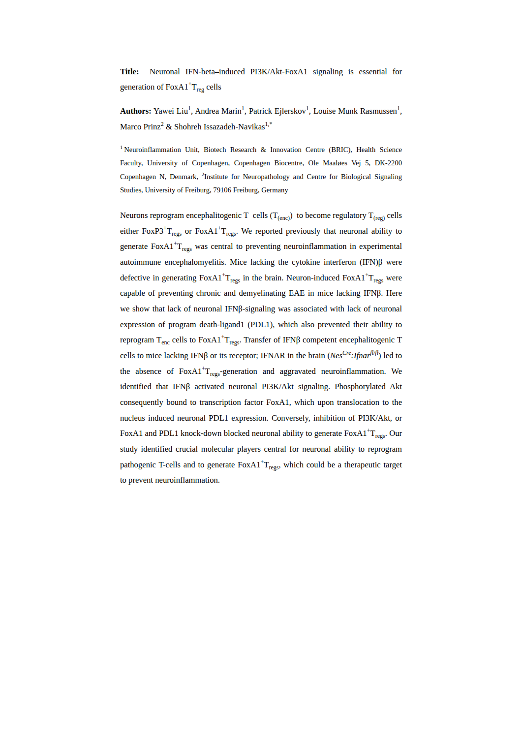Title: Neuronal IFN-beta–induced PI3K/Akt-FoxA1 signaling is essential for generation of FoxA1+Treg cells
Authors: Yawei Liu1, Andrea Marin1, Patrick Ejlerskov1, Louise Munk Rasmussen1, Marco Prinz2 & Shohreh Issazadeh-Navikas1,*
1 Neuroinflammation Unit, Biotech Research & Innovation Centre (BRIC), Health Science Faculty, University of Copenhagen, Copenhagen Biocentre, Ole Maaløes Vej 5, DK-2200 Copenhagen N, Denmark, 2Institute for Neuropathology and Centre for Biological Signaling Studies, University of Freiburg, 79106 Freiburg, Germany
Neurons reprogram encephalitogenic T cells (T(enc)) to become regulatory T(reg) cells either FoxP3+Tregs or FoxA1+Tregs. We reported previously that neuronal ability to generate FoxA1+Tregs was central to preventing neuroinflammation in experimental autoimmune encephalomyelitis. Mice lacking the cytokine interferon (IFN)β were defective in generating FoxA1+Tregs in the brain. Neuron-induced FoxA1+Tregs were capable of preventing chronic and demyelinating EAE in mice lacking IFNβ. Here we show that lack of neuronal IFNβ-signaling was associated with lack of neuronal expression of program death-ligand1 (PDL1), which also prevented their ability to reprogram Tenc cells to FoxA1+Tregs. Transfer of IFNβ competent encephalitogenic T cells to mice lacking IFNβ or its receptor; IFNAR in the brain (NesCre:Ifnarfl/fl) led to the absence of FoxA1+Tregs-generation and aggravated neuroinflammation. We identified that IFNβ activated neuronal PI3K/Akt signaling. Phosphorylated Akt consequently bound to transcription factor FoxA1, which upon translocation to the nucleus induced neuronal PDL1 expression. Conversely, inhibition of PI3K/Akt, or FoxA1 and PDL1 knock-down blocked neuronal ability to generate FoxA1+Tregs. Our study identified crucial molecular players central for neuronal ability to reprogram pathogenic T-cells and to generate FoxA1+Tregs, which could be a therapeutic target to prevent neuroinflammation.